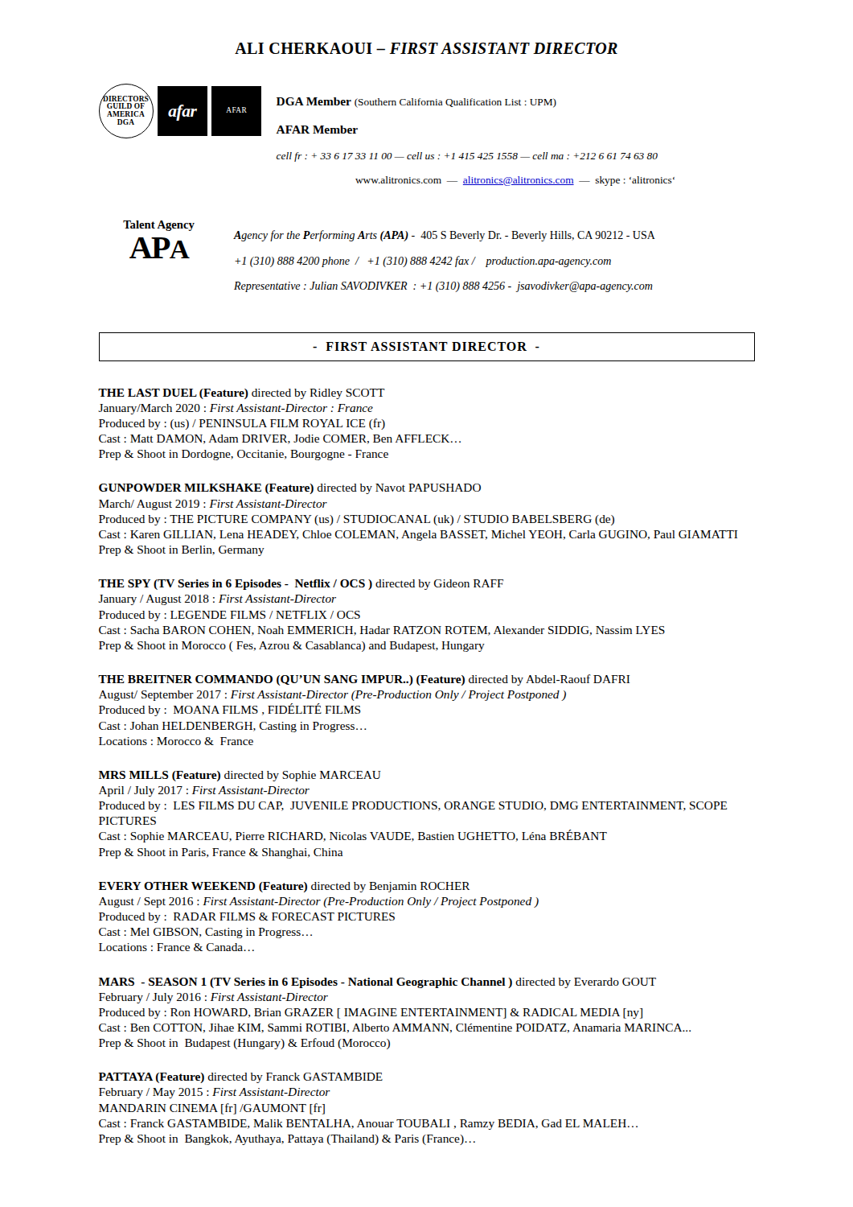ALI CHERKAOUI – FIRST ASSISTANT DIRECTOR
DIRECTORS GUILD OF AMERICA
DGA
afar
AFAR
DGA Member (Southern California Qualification List : UPM)
AFAR Member
cell fr : + 33 6 17 33 11 00 — cell us : +1 415 425 1558 — cell ma : +212 6 61 74 63 80
www.alitronics.com — alitronics@alitronics.com — skype : ‘alitronics‘
Talent Agency APA
Agency for the Performing Arts (APA) - 405 S Beverly Dr. - Beverly Hills, CA 90212 - USA
+1 (310) 888 4200 phone / +1 (310) 888 4242 fax / production.apa-agency.com
Representative : Julian SAVODIVKER : +1 (310) 888 4256 - jsavodivker@apa-agency.com
- FIRST ASSISTANT DIRECTOR -
THE LAST DUEL (Feature) directed by Ridley SCOTT
January/March 2020 : First Assistant-Director : France
Produced by : (us) / PENINSULA FILM ROYAL ICE (fr)
Cast : Matt DAMON, Adam DRIVER, Jodie COMER, Ben AFFLECK…
Prep & Shoot in Dordogne, Occitanie, Bourgogne - France
GUNPOWDER MILKSHAKE (Feature) directed by Navot PAPUSHADO
March/ August 2019 : First Assistant-Director
Produced by : THE PICTURE COMPANY (us) / STUDIOCANAL (uk) / STUDIO BABELSBERG (de)
Cast : Karen GILLIAN, Lena HEADEY, Chloe COLEMAN, Angela BASSET, Michel YEOH, Carla GUGINO, Paul GIAMATTI
Prep & Shoot in Berlin, Germany
THE SPY (TV Series in 6 Episodes - Netflix / OCS ) directed by Gideon RAFF
January / August 2018 : First Assistant-Director
Produced by : LEGENDE FILMS / NETFLIX / OCS
Cast : Sacha BARON COHEN, Noah EMMERICH, Hadar RATZON ROTEM, Alexander SIDDIG, Nassim LYES
Prep & Shoot in Morocco ( Fes, Azrou & Casablanca) and Budapest, Hungary
THE BREITNER COMMANDO (QU’UN SANG IMPUR..) (Feature) directed by Abdel-Raouf DAFRI
August/ September 2017 : First Assistant-Director (Pre-Production Only / Project Postponed )
Produced by : MOANA FILMS , FIDÉLITÉ FILMS
Cast : Johan HELDENBERGH, Casting in Progress…
Locations : Morocco & France
MRS MILLS (Feature) directed by Sophie MARCEAU
April / July 2017 : First Assistant-Director
Produced by : LES FILMS DU CAP, JUVENILE PRODUCTIONS, ORANGE STUDIO, DMG ENTERTAINMENT, SCOPE PICTURES
Cast : Sophie MARCEAU, Pierre RICHARD, Nicolas VAUDE, Bastien UGHETTO, Léna BRÉBANT
Prep & Shoot in Paris, France & Shanghai, China
EVERY OTHER WEEKEND (Feature) directed by Benjamin ROCHER
August / Sept 2016 : First Assistant-Director (Pre-Production Only / Project Postponed )
Produced by : RADAR FILMS & FORECAST PICTURES
Cast : Mel GIBSON, Casting in Progress…
Locations : France & Canada…
MARS - SEASON 1 (TV Series in 6 Episodes - National Geographic Channel ) directed by Everardo GOUT
February / July 2016 : First Assistant-Director
Produced by : Ron HOWARD, Brian GRAZER [ IMAGINE ENTERTAINMENT] & RADICAL MEDIA [ny]
Cast : Ben COTTON, Jihae KIM, Sammi ROTIBI, Alberto AMMANN, Clémentine POIDATZ, Anamaria MARINCA...
Prep & Shoot in Budapest (Hungary) & Erfoud (Morocco)
PATTAYA (Feature) directed by Franck GASTAMBIDE
February / May 2015 : First Assistant-Director
MANDARIN CINEMA [fr] /GAUMONT [fr]
Cast : Franck GASTAMBIDE, Malik BENTALHA, Anouar TOUBALI , Ramzy BEDIA, Gad EL MALEH…
Prep & Shoot in Bangkok, Ayuthaya, Pattaya (Thailand) & Paris (France)…